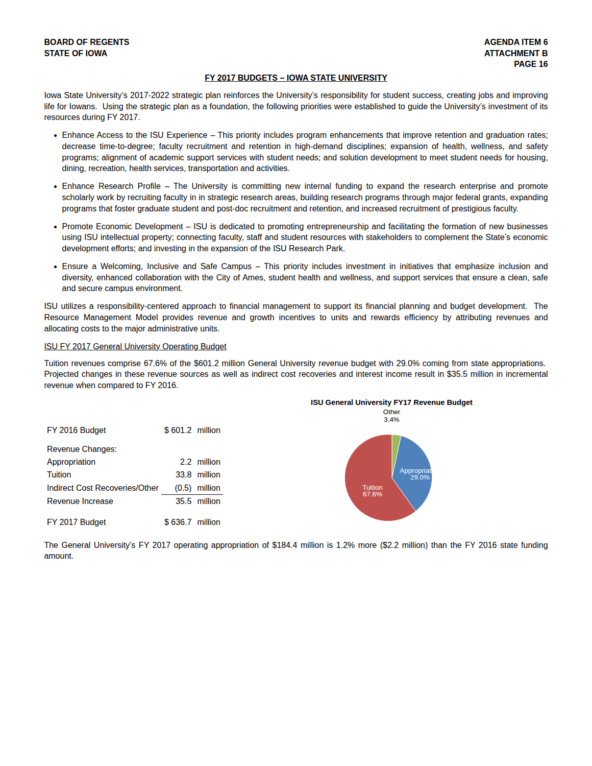BOARD OF REGENTS
STATE OF IOWA
AGENDA ITEM 6
ATTACHMENT B
PAGE 16
FY 2017 BUDGETS – IOWA STATE UNIVERSITY
Iowa State University’s 2017-2022 strategic plan reinforces the University’s responsibility for student success, creating jobs and improving life for Iowans. Using the strategic plan as a foundation, the following priorities were established to guide the University’s investment of its resources during FY 2017.
Enhance Access to the ISU Experience – This priority includes program enhancements that improve retention and graduation rates; decrease time-to-degree; faculty recruitment and retention in high-demand disciplines; expansion of health, wellness, and safety programs; alignment of academic support services with student needs; and solution development to meet student needs for housing, dining, recreation, health services, transportation and activities.
Enhance Research Profile – The University is committing new internal funding to expand the research enterprise and promote scholarly work by recruiting faculty in in strategic research areas, building research programs through major federal grants, expanding programs that foster graduate student and post-doc recruitment and retention, and increased recruitment of prestigious faculty.
Promote Economic Development – ISU is dedicated to promoting entrepreneurship and facilitating the formation of new businesses using ISU intellectual property; connecting faculty, staff and student resources with stakeholders to complement the State’s economic development efforts; and investing in the expansion of the ISU Research Park.
Ensure a Welcoming, Inclusive and Safe Campus – This priority includes investment in initiatives that emphasize inclusion and diversity, enhanced collaboration with the City of Ames, student health and wellness, and support services that ensure a clean, safe and secure campus environment.
ISU utilizes a responsibility-centered approach to financial management to support its financial planning and budget development. The Resource Management Model provides revenue and growth incentives to units and rewards efficiency by attributing revenues and allocating costs to the major administrative units.
ISU FY 2017 General University Operating Budget
Tuition revenues comprise 67.6% of the $601.2 million General University revenue budget with 29.0% coming from state appropriations. Projected changes in these revenue sources as well as indirect cost recoveries and interest income result in $35.5 million in incremental revenue when compared to FY 2016.
| FY 2016 Budget | $ 601.2 | million |
| Revenue Changes: | | |
| Appropriation | 2.2 | million |
| Tuition | 33.8 | million |
| Indirect Cost Recoveries/Other | (0.5) | million |
| Revenue Increase | 35.5 | million |
| FY 2017 Budget | $ 636.7 | million |
ISU General University FY17 Revenue Budget
Other
3.4%
Appropriation 29.0% Tuition 67.6%
The General University’s FY 2017 operating appropriation of $184.4 million is 1.2% more ($2.2 million) than the FY 2016 state funding amount.